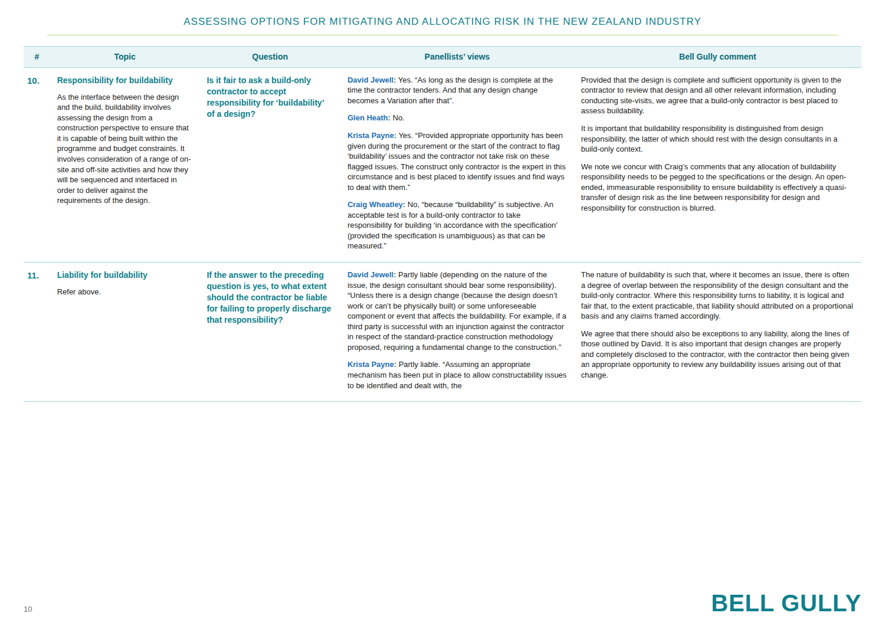Assessing options for mitigating and allocating risk in the New Zealand industry
| # | Topic | Question | Panellists’ views | Bell Gully comment |
| --- | --- | --- | --- | --- |
| 10. | Responsibility for buildability As the interface between the design and the build, buildability involves assessing the design from a construction perspective to ensure that it is capable of being built within the programme and budget constraints. It involves consideration of a range of on-site and off-site activities and how they will be sequenced and interfaced in order to deliver against the requirements of the design. | Is it fair to ask a build-only contractor to accept responsibility for ‘buildability’ of a design? | David Jewell: Yes. “As long as the design is complete at the time the contractor tenders. And that any design change becomes a Variation after that”. Glen Heath: No. Krista Payne: Yes. “Provided appropriate opportunity has been given during the procurement or the start of the contract to flag ‘buildability’ issues and the contractor not take risk on these flagged issues. The construct only contractor is the expert in this circumstance and is best placed to identify issues and find ways to deal with them.” Craig Wheatley: No, “because “buildability” is subjective. An acceptable test is for a build-only contractor to take responsibility for building ‘in accordance with the specification’ (provided the specification is unambiguous) as that can be measured.” | Provided that the design is complete and sufficient opportunity is given to the contractor to review that design and all other relevant information, including conducting site-visits, we agree that a build-only contractor is best placed to assess buildability. It is important that buildability responsibility is distinguished from design responsibility, the latter of which should rest with the design consultants in a build-only context. We note we concur with Craig’s comments that any allocation of buildability responsibility needs to be pegged to the specifications or the design. An open-ended, immeasurable responsibility to ensure buildability is effectively a quasi-transfer of design risk as the line between responsibility for design and responsibility for construction is blurred. |
| 11. | Liability for buildability Refer above. | If the answer to the preceding question is yes, to what extent should the contractor be liable for failing to properly discharge that responsibility? | David Jewell: Partly liable (depending on the nature of the issue, the design consultant should bear some responsibility). “Unless there is a design change (because the design doesn’t work or can’t be physically built) or some unforeseeable component or event that affects the buildability. For example, if a third party is successful with an injunction against the contractor in respect of the standard-practice construction methodology proposed, requiring a fundamental change to the construction.” Krista Payne: Partly liable. “Assuming an appropriate mechanism has been put in place to allow constructability issues to be identified and dealt with, the | The nature of buildability is such that, where it becomes an issue, there is often a degree of overlap between the responsibility of the design consultant and the build-only contractor. Where this responsibility turns to liability, it is logical and fair that, to the extent practicable, that liability should attributed on a proportional basis and any claims framed accordingly. We agree that there should also be exceptions to any liability, along the lines of those outlined by David. It is also important that design changes are properly and completely disclosed to the contractor, with the contractor then being given an appropriate opportunity to review any buildability issues arising out of that change. |
10
BELL GULLY